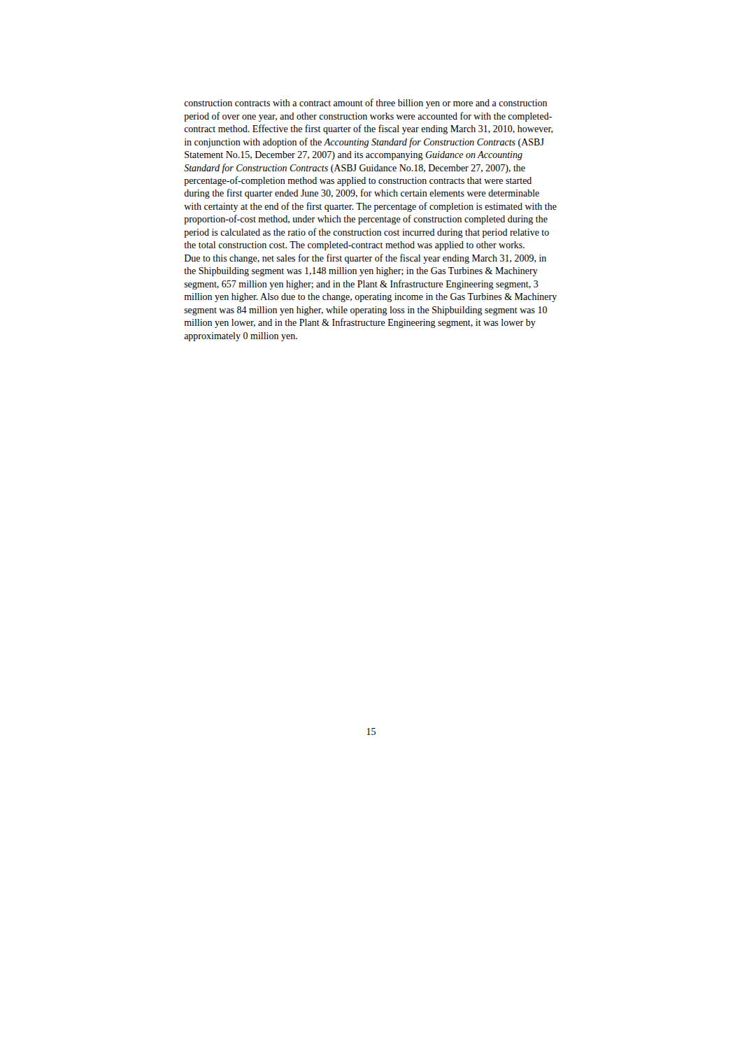construction contracts with a contract amount of three billion yen or more and a construction period of over one year, and other construction works were accounted for with the completed-contract method. Effective the first quarter of the fiscal year ending March 31, 2010, however, in conjunction with adoption of the Accounting Standard for Construction Contracts (ASBJ Statement No.15, December 27, 2007) and its accompanying Guidance on Accounting Standard for Construction Contracts (ASBJ Guidance No.18, December 27, 2007), the percentage-of-completion method was applied to construction contracts that were started during the first quarter ended June 30, 2009, for which certain elements were determinable with certainty at the end of the first quarter. The percentage of completion is estimated with the proportion-of-cost method, under which the percentage of construction completed during the period is calculated as the ratio of the construction cost incurred during that period relative to the total construction cost. The completed-contract method was applied to other works.
Due to this change, net sales for the first quarter of the fiscal year ending March 31, 2009, in the Shipbuilding segment was 1,148 million yen higher; in the Gas Turbines & Machinery segment, 657 million yen higher; and in the Plant & Infrastructure Engineering segment, 3 million yen higher. Also due to the change, operating income in the Gas Turbines & Machinery segment was 84 million yen higher, while operating loss in the Shipbuilding segment was 10 million yen lower, and in the Plant & Infrastructure Engineering segment, it was lower by approximately 0 million yen.
15